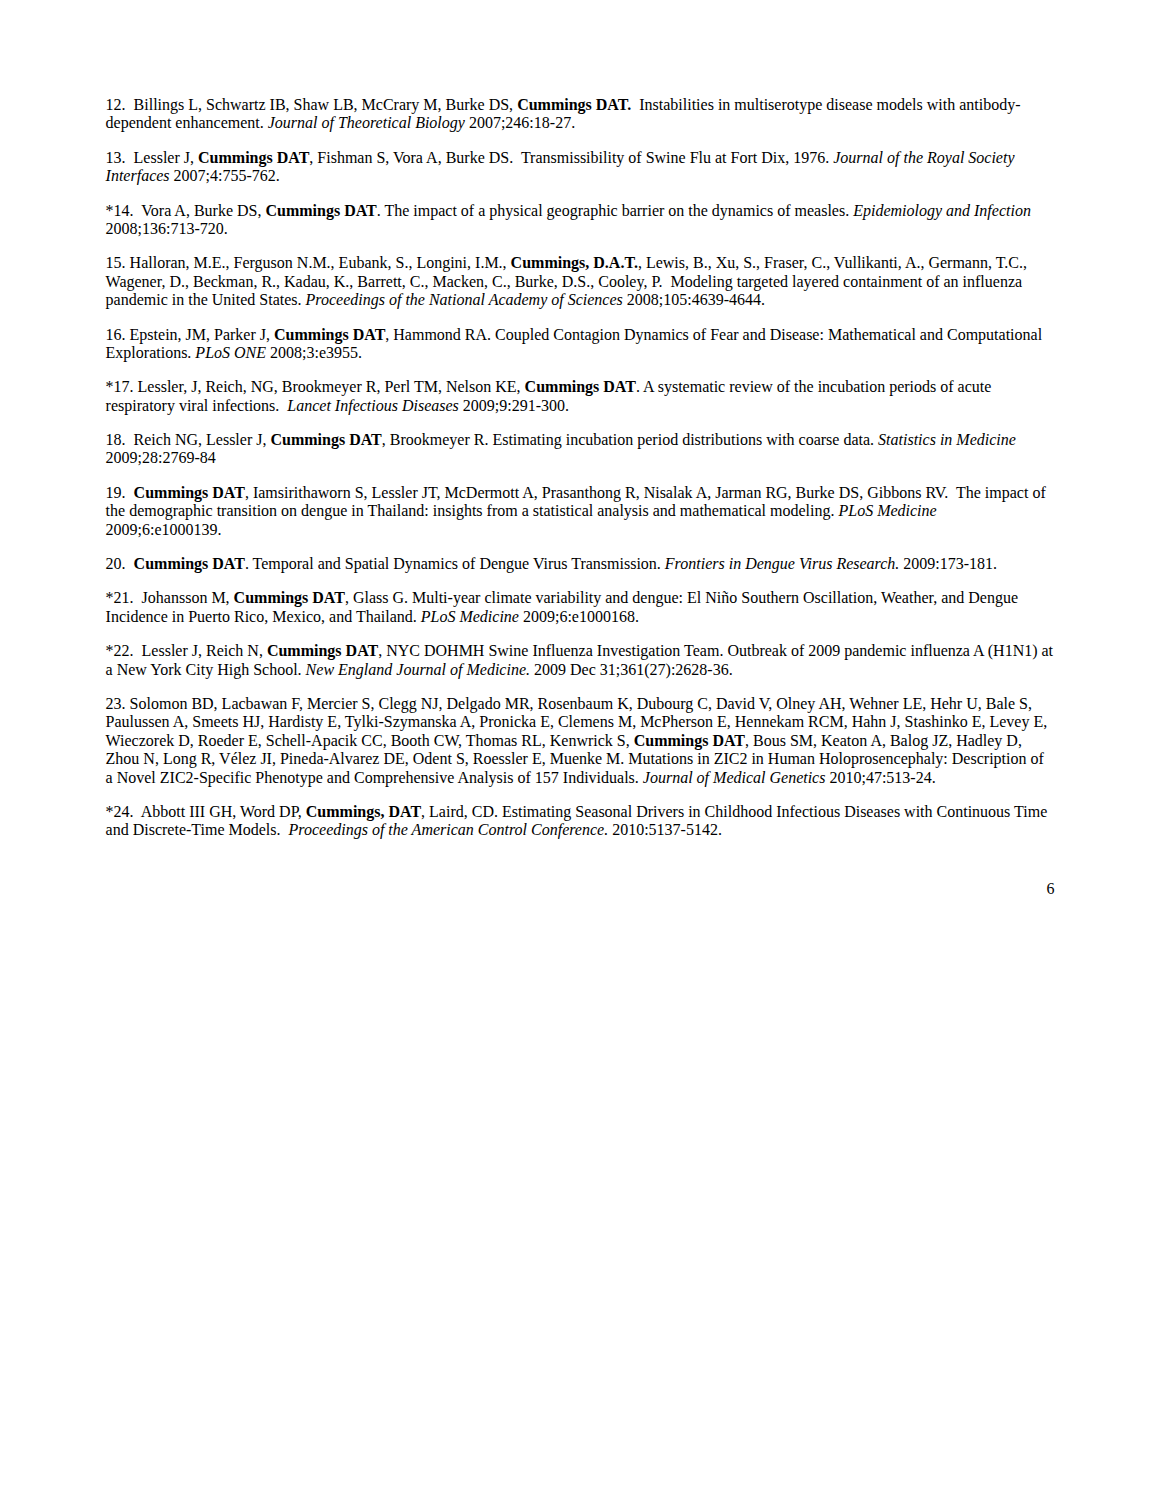12. Billings L, Schwartz IB, Shaw LB, McCrary M, Burke DS, Cummings DAT. Instabilities in multiserotype disease models with antibody-dependent enhancement. Journal of Theoretical Biology 2007;246:18-27.
13. Lessler J, Cummings DAT, Fishman S, Vora A, Burke DS. Transmissibility of Swine Flu at Fort Dix, 1976. Journal of the Royal Society Interfaces 2007;4:755-762.
*14. Vora A, Burke DS, Cummings DAT. The impact of a physical geographic barrier on the dynamics of measles. Epidemiology and Infection 2008;136:713-720.
15. Halloran, M.E., Ferguson N.M., Eubank, S., Longini, I.M., Cummings, D.A.T., Lewis, B., Xu, S., Fraser, C., Vullikanti, A., Germann, T.C., Wagener, D., Beckman, R., Kadau, K., Barrett, C., Macken, C., Burke, D.S., Cooley, P. Modeling targeted layered containment of an influenza pandemic in the United States. Proceedings of the National Academy of Sciences 2008;105:4639-4644.
16. Epstein, JM, Parker J, Cummings DAT, Hammond RA. Coupled Contagion Dynamics of Fear and Disease: Mathematical and Computational Explorations. PLoS ONE 2008;3:e3955.
*17. Lessler, J, Reich, NG, Brookmeyer R, Perl TM, Nelson KE, Cummings DAT. A systematic review of the incubation periods of acute respiratory viral infections. Lancet Infectious Diseases 2009;9:291-300.
18. Reich NG, Lessler J, Cummings DAT, Brookmeyer R. Estimating incubation period distributions with coarse data. Statistics in Medicine 2009;28:2769-84
19. Cummings DAT, Iamsirithaworn S, Lessler JT, McDermott A, Prasanthong R, Nisalak A, Jarman RG, Burke DS, Gibbons RV. The impact of the demographic transition on dengue in Thailand: insights from a statistical analysis and mathematical modeling. PLoS Medicine 2009;6:e1000139.
20. Cummings DAT. Temporal and Spatial Dynamics of Dengue Virus Transmission. Frontiers in Dengue Virus Research. 2009:173-181.
*21. Johansson M, Cummings DAT, Glass G. Multi-year climate variability and dengue: El Niño Southern Oscillation, Weather, and Dengue Incidence in Puerto Rico, Mexico, and Thailand. PLoS Medicine 2009;6:e1000168.
*22. Lessler J, Reich N, Cummings DAT, NYC DOHMH Swine Influenza Investigation Team. Outbreak of 2009 pandemic influenza A (H1N1) at a New York City High School. New England Journal of Medicine. 2009 Dec 31;361(27):2628-36.
23. Solomon BD, Lacbawan F, Mercier S, Clegg NJ, Delgado MR, Rosenbaum K, Dubourg C, David V, Olney AH, Wehner LE, Hehr U, Bale S, Paulussen A, Smeets HJ, Hardisty E, Tylki-Szymanska A, Pronicka E, Clemens M, McPherson E, Hennekam RCM, Hahn J, Stashinko E, Levey E, Wieczorek D, Roeder E, Schell-Apacik CC, Booth CW, Thomas RL, Kenwrick S, Cummings DAT, Bous SM, Keaton A, Balog JZ, Hadley D, Zhou N, Long R, Vélez JI, Pineda-Alvarez DE, Odent S, Roessler E, Muenke M. Mutations in ZIC2 in Human Holoprosencephaly: Description of a Novel ZIC2-Specific Phenotype and Comprehensive Analysis of 157 Individuals. Journal of Medical Genetics 2010;47:513-24.
*24. Abbott III GH, Word DP, Cummings, DAT, Laird, CD. Estimating Seasonal Drivers in Childhood Infectious Diseases with Continuous Time and Discrete-Time Models. Proceedings of the American Control Conference. 2010:5137-5142.
6